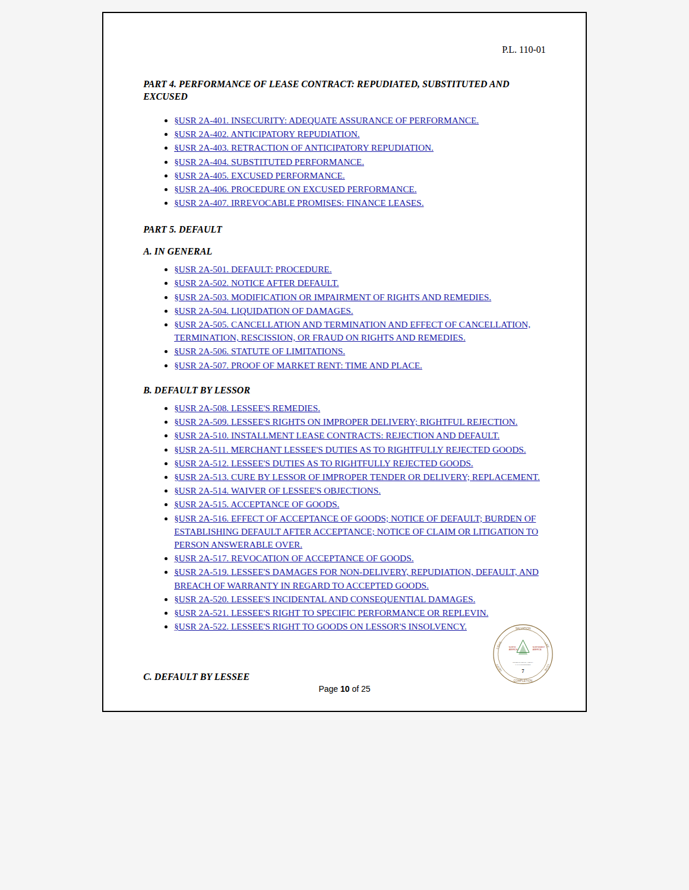P.L. 110-01
PART 4. PERFORMANCE OF LEASE CONTRACT: REPUDIATED, SUBSTITUTED AND EXCUSED
§USR 2A-401. INSECURITY: ADEQUATE ASSURANCE OF PERFORMANCE.
§USR 2A-402. ANTICIPATORY REPUDIATION.
§USR 2A-403. RETRACTION OF ANTICIPATORY REPUDIATION.
§USR 2A-404. SUBSTITUTED PERFORMANCE.
§USR 2A-405. EXCUSED PERFORMANCE.
§USR 2A-406. PROCEDURE ON EXCUSED PERFORMANCE.
§USR 2A-407. IRREVOCABLE PROMISES: FINANCE LEASES.
PART 5. DEFAULT
A. IN GENERAL
§USR 2A-501. DEFAULT: PROCEDURE.
§USR 2A-502. NOTICE AFTER DEFAULT.
§USR 2A-503. MODIFICATION OR IMPAIRMENT OF RIGHTS AND REMEDIES.
§USR 2A-504. LIQUIDATION OF DAMAGES.
§USR 2A-505. CANCELLATION AND TERMINATION AND EFFECT OF CANCELLATION, TERMINATION, RESCISSION, OR FRAUD ON RIGHTS AND REMEDIES.
§USR 2A-506. STATUTE OF LIMITATIONS.
§USR 2A-507. PROOF OF MARKET RENT: TIME AND PLACE.
B. DEFAULT BY LESSOR
§USR 2A-508. LESSEE'S REMEDIES.
§USR 2A-509. LESSEE'S RIGHTS ON IMPROPER DELIVERY; RIGHTFUL REJECTION.
§USR 2A-510. INSTALLMENT LEASE CONTRACTS: REJECTION AND DEFAULT.
§USR 2A-511. MERCHANT LESSEE'S DUTIES AS TO RIGHTFULLY REJECTED GOODS.
§USR 2A-512. LESSEE'S DUTIES AS TO RIGHTFULLY REJECTED GOODS.
§USR 2A-513. CURE BY LESSOR OF IMPROPER TENDER OR DELIVERY; REPLACEMENT.
§USR 2A-514. WAIVER OF LESSEE'S OBJECTIONS.
§USR 2A-515. ACCEPTANCE OF GOODS.
§USR 2A-516. EFFECT OF ACCEPTANCE OF GOODS; NOTICE OF DEFAULT; BURDEN OF ESTABLISHING DEFAULT AFTER ACCEPTANCE; NOTICE OF CLAIM OR LITIGATION TO PERSON ANSWERABLE OVER.
§USR 2A-517. REVOCATION OF ACCEPTANCE OF GOODS.
§USR 2A-519. LESSEE'S DAMAGES FOR NON-DELIVERY, REPUDIATION, DEFAULT, AND BREACH OF WARRANTY IN REGARD TO ACCEPTED GOODS.
§USR 2A-520. LESSEE'S INCIDENTAL AND CONSEQUENTIAL DAMAGES.
§USR 2A-521. LESSEE'S RIGHT TO SPECIFIC PERFORMANCE OR REPLEVIN.
§USR 2A-522. LESSEE'S RIGHT TO GOODS ON LESSOR'S INSOLVENCY.
C. DEFAULT BY LESSEE
SALVATION LIFE LOVE COMPLETION DEITY LIGHT NORTH AMERICA NORTHWEST AMERICA UNITED STATES OF AMERICA LAW & GOVERNMENT 7
Page 10 of 25